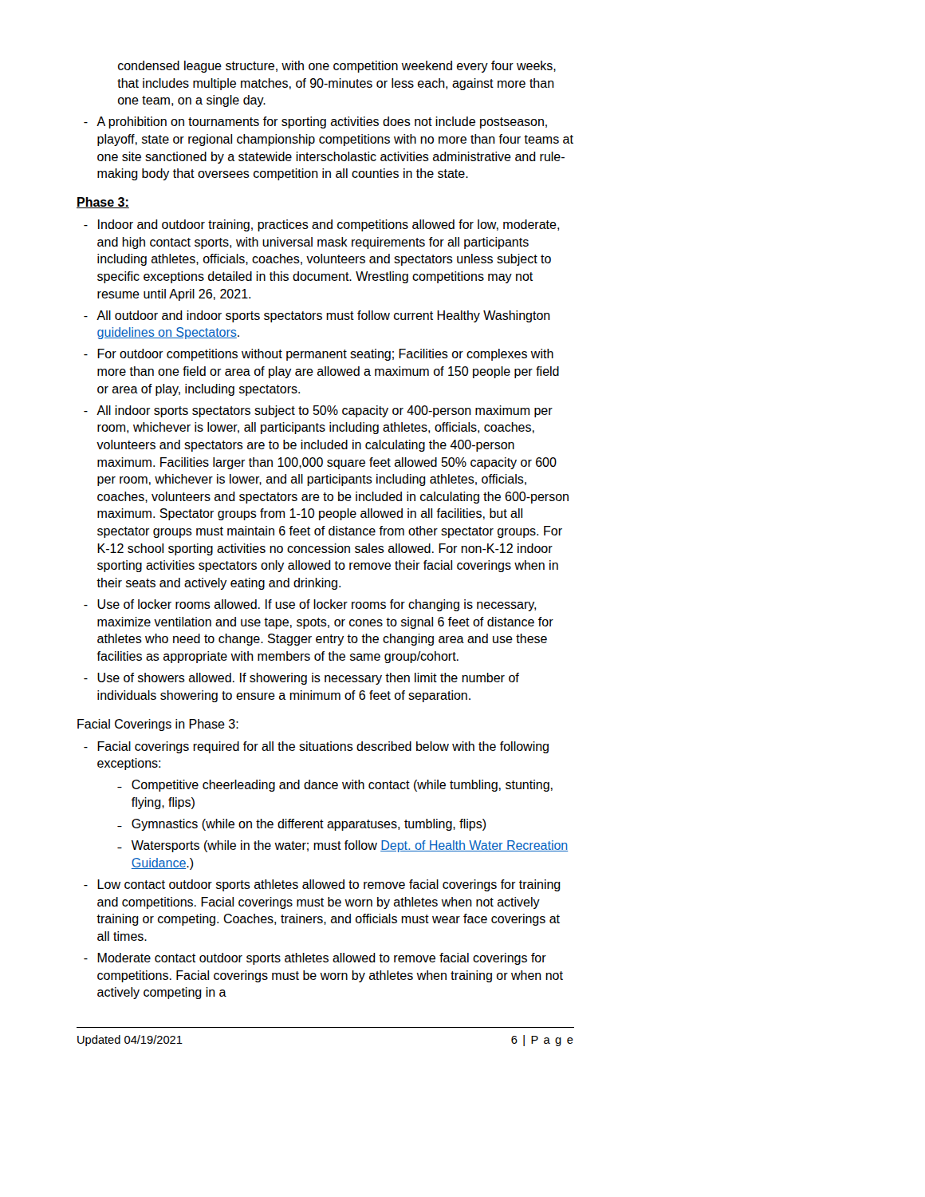condensed league structure, with one competition weekend every four weeks, that includes multiple matches, of 90-minutes or less each, against more than one team, on a single day.
A prohibition on tournaments for sporting activities does not include postseason, playoff, state or regional championship competitions with no more than four teams at one site sanctioned by a statewide interscholastic activities administrative and rule-making body that oversees competition in all counties in the state.
Phase 3:
Indoor and outdoor training, practices and competitions allowed for low, moderate, and high contact sports, with universal mask requirements for all participants including athletes, officials, coaches, volunteers and spectators unless subject to specific exceptions detailed in this document. Wrestling competitions may not resume until April 26, 2021.
All outdoor and indoor sports spectators must follow current Healthy Washington guidelines on Spectators.
For outdoor competitions without permanent seating; Facilities or complexes with more than one field or area of play are allowed a maximum of 150 people per field or area of play, including spectators.
All indoor sports spectators subject to 50% capacity or 400-person maximum per room, whichever is lower, all participants including athletes, officials, coaches, volunteers and spectators are to be included in calculating the 400-person maximum. Facilities larger than 100,000 square feet allowed 50% capacity or 600 per room, whichever is lower, and all participants including athletes, officials, coaches, volunteers and spectators are to be included in calculating the 600-person maximum. Spectator groups from 1-10 people allowed in all facilities, but all spectator groups must maintain 6 feet of distance from other spectator groups. For K-12 school sporting activities no concession sales allowed. For non-K-12 indoor sporting activities spectators only allowed to remove their facial coverings when in their seats and actively eating and drinking.
Use of locker rooms allowed. If use of locker rooms for changing is necessary, maximize ventilation and use tape, spots, or cones to signal 6 feet of distance for athletes who need to change. Stagger entry to the changing area and use these facilities as appropriate with members of the same group/cohort.
Use of showers allowed. If showering is necessary then limit the number of individuals showering to ensure a minimum of 6 feet of separation.
Facial Coverings in Phase 3:
Facial coverings required for all the situations described below with the following exceptions:
Competitive cheerleading and dance with contact (while tumbling, stunting, flying, flips)
Gymnastics (while on the different apparatuses, tumbling, flips)
Watersports (while in the water; must follow Dept. of Health Water Recreation Guidance.)
Low contact outdoor sports athletes allowed to remove facial coverings for training and competitions. Facial coverings must be worn by athletes when not actively training or competing. Coaches, trainers, and officials must wear face coverings at all times.
Moderate contact outdoor sports athletes allowed to remove facial coverings for competitions. Facial coverings must be worn by athletes when training or when not actively competing in a
Updated 04/19/2021 6 | P a g e